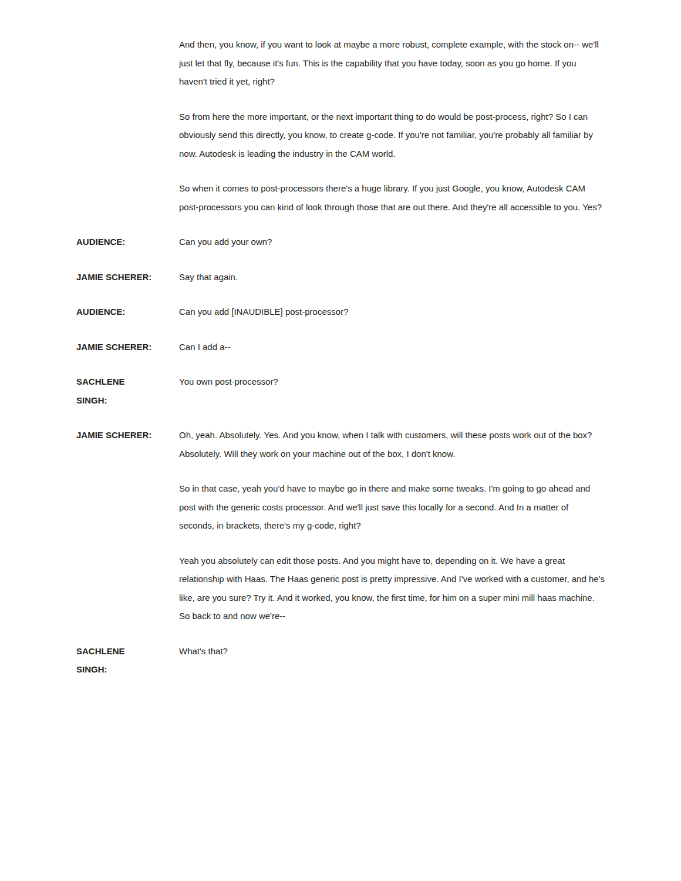And then, you know, if you want to look at maybe a more robust, complete example, with the stock on-- we'll just let that fly, because it's fun. This is the capability that you have today, soon as you go home. If you haven't tried it yet, right?
So from here the more important, or the next important thing to do would be post-process, right? So I can obviously send this directly, you know, to create g-code. If you're not familiar, you're probably all familiar by now. Autodesk is leading the industry in the CAM world.
So when it comes to post-processors there's a huge library. If you just Google, you know, Autodesk CAM post-processors you can kind of look through those that are out there. And they're all accessible to you. Yes?
AUDIENCE:
Can you add your own?
JAMIE SCHERER:
Say that again.
AUDIENCE:
Can you add [INAUDIBLE] post-processor?
JAMIE SCHERER:
Can I add a--
SACHLENESINGH:
You own post-processor?
JAMIE SCHERER:
Oh, yeah. Absolutely. Yes. And you know, when I talk with customers, will these posts work out of the box? Absolutely. Will they work on your machine out of the box, I don't know.
So in that case, yeah you'd have to maybe go in there and make some tweaks. I'm going to go ahead and post with the generic costs processor. And we'll just save this locally for a second. And In a matter of seconds, in brackets, there's my g-code, right?
Yeah you absolutely can edit those posts. And you might have to, depending on it. We have a great relationship with Haas. The Haas generic post is pretty impressive. And I've worked with a customer, and he's like, are you sure? Try it. And it worked, you know, the first time, for him on a super mini mill haas machine. So back to and now we're--
SACHLENESINGH:
What's that?